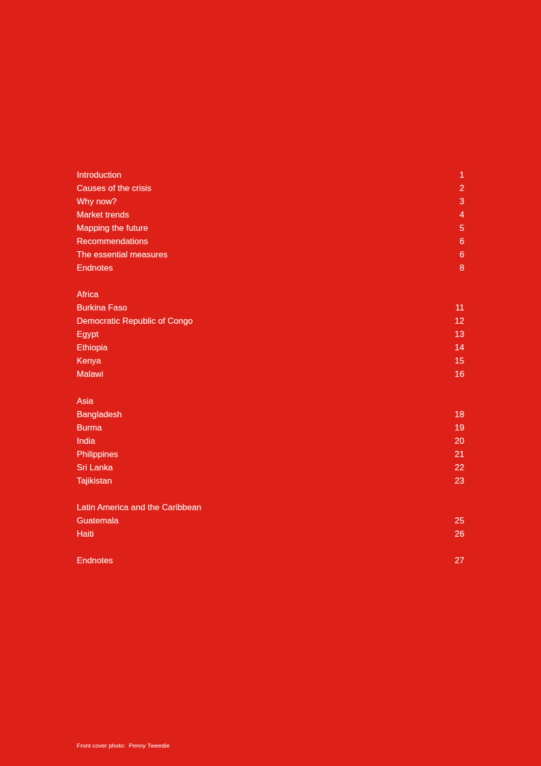| Introduction | 1 |
| Causes of the crisis | 2 |
| Why now? | 3 |
| Market trends | 4 |
| Mapping the future | 5 |
| Recommendations | 6 |
| The essential measures | 6 |
| Endnotes | 8 |
| Africa | |
| Burkina Faso | 11 |
| Democratic Republic of Congo | 12 |
| Egypt | 13 |
| Ethiopia | 14 |
| Kenya | 15 |
| Malawi | 16 |
| Asia | |
| Bangladesh | 18 |
| Burma | 19 |
| India | 20 |
| Philippines | 21 |
| Sri Lanka | 22 |
| Tajikistan | 23 |
| Latin America and the Caribbean | |
| Guatemala | 25 |
| Haiti | 26 |
| Endnotes | 27 |
Front cover photo: Penny Tweedie